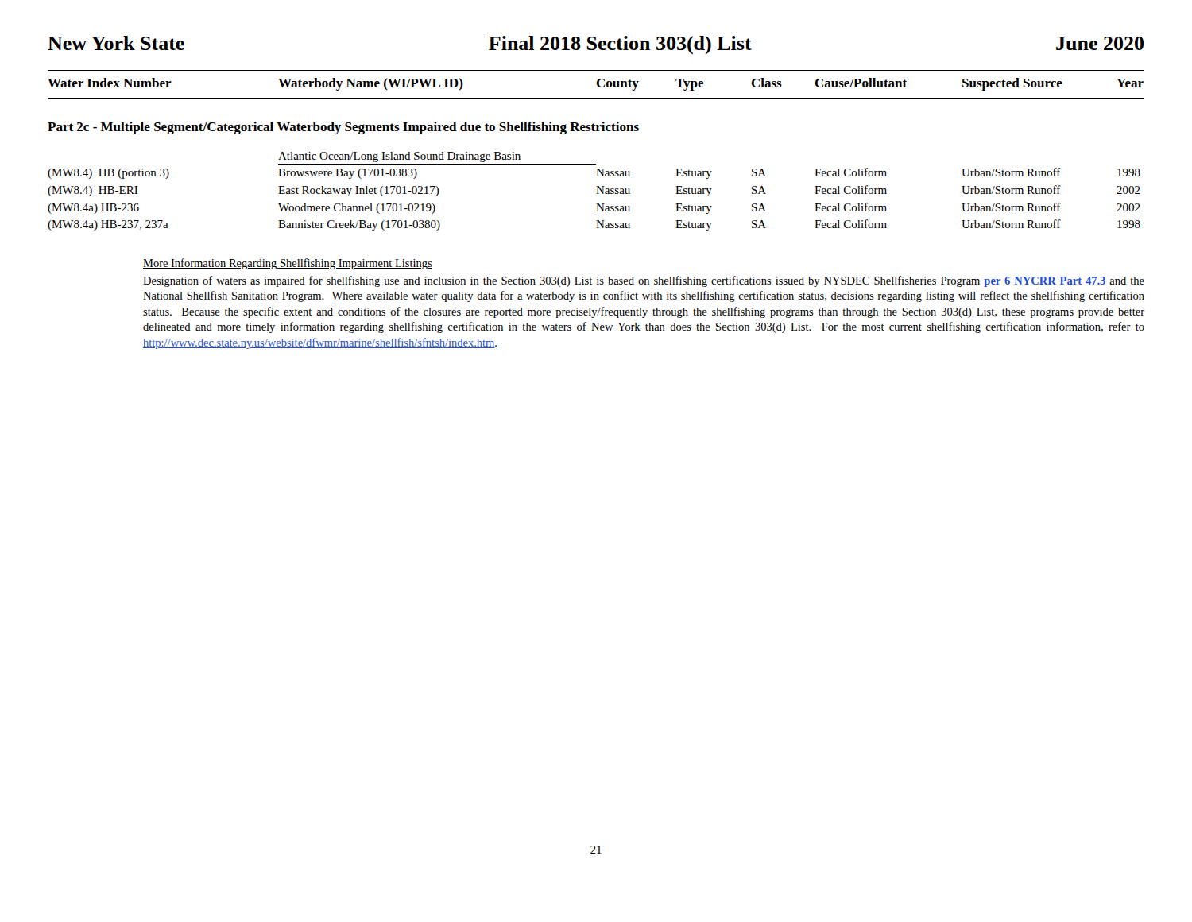New York State
Final 2018 Section 303(d) List
June 2020
Water Index Number
Waterbody Name (WI/PWL ID)
County
Type
Class
Cause/Pollutant
Suspected Source
Year
Part 2c - Multiple Segment/Categorical Waterbody Segments Impaired due to Shellfishing Restrictions
Atlantic Ocean/Long Island Sound Drainage Basin
(MW8.4) HB (portion 3)
Browswere Bay (1701‑0383)
Nassau
Estuary
SA
Fecal Coliform
Urban/Storm Runoff
1998
(MW8.4) HB‑ERI
East Rockaway Inlet (1701‑0217)
Nassau
Estuary
SA
Fecal Coliform
Urban/Storm Runoff
2002
(MW8.4a) HB‑236
Woodmere Channel (1701‑0219)
Nassau
Estuary
SA
Fecal Coliform
Urban/Storm Runoff
2002
(MW8.4a) HB-237, 237a
Bannister Creek/Bay (1701‑0380)
Nassau
Estuary
SA
Fecal Coliform
Urban/Storm Runoff
1998
More Information Regarding Shellfishing Impairment Listings
Designation of waters as impaired for shellfishing use and inclusion in the Section 303(d) List is based on shellfishing certifications issued by NYSDEC Shellfisheries Program per 6 NYCRR Part 47.3 and the National Shellfish Sanitation Program. Where available water quality data for a waterbody is in conflict with its shellfishing certification status, decisions regarding listing will reflect the shellfishing certification status. Because the specific extent and conditions of the closures are reported more precisely/frequently through the shellfishing programs than through the Section 303(d) List, these programs provide better delineated and more timely information regarding shellfishing certification in the waters of New York than does the Section 303(d) List. For the most current shellfishing certification information, refer to http://www.dec.state.ny.us/website/dfwmr/marine/shellfish/sfntsh/index.htm.
21